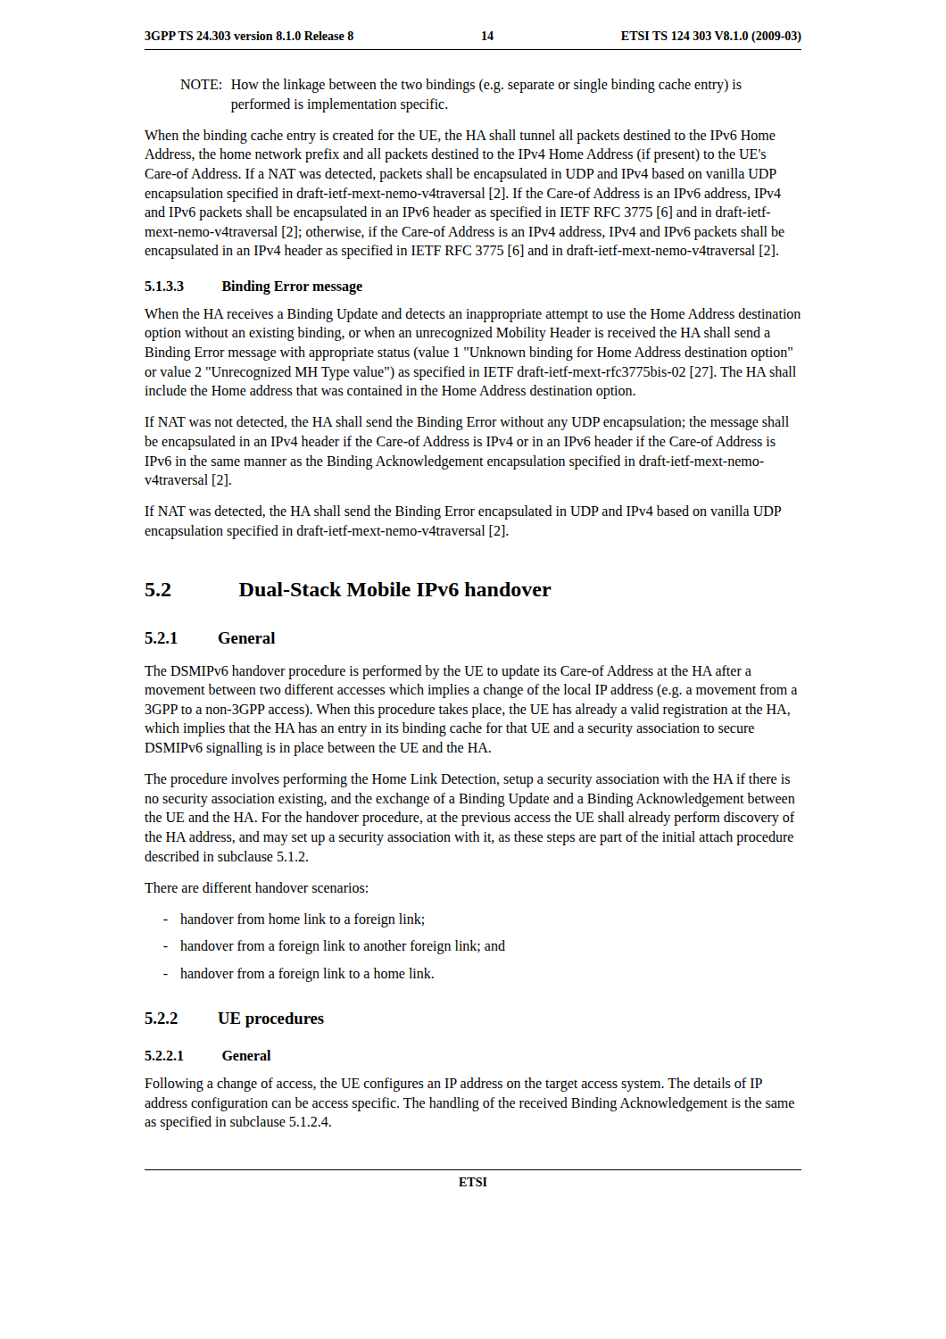3GPP TS 24.303 version 8.1.0 Release 8 14 ETSI TS 124 303 V8.1.0 (2009-03)
NOTE: How the linkage between the two bindings (e.g. separate or single binding cache entry) is performed is implementation specific.
When the binding cache entry is created for the UE, the HA shall tunnel all packets destined to the IPv6 Home Address, the home network prefix and all packets destined to the IPv4 Home Address (if present) to the UE's Care-of Address. If a NAT was detected, packets shall be encapsulated in UDP and IPv4 based on vanilla UDP encapsulation specified in draft-ietf-mext-nemo-v4traversal [2]. If the Care-of Address is an IPv6 address, IPv4 and IPv6 packets shall be encapsulated in an IPv6 header as specified in IETF RFC 3775 [6] and in draft-ietf-mext-nemo-v4traversal [2]; otherwise, if the Care-of Address is an IPv4 address, IPv4 and IPv6 packets shall be encapsulated in an IPv4 header as specified in IETF RFC 3775 [6] and in draft-ietf-mext-nemo-v4traversal [2].
5.1.3.3 Binding Error message
When the HA receives a Binding Update and detects an inappropriate attempt to use the Home Address destination option without an existing binding, or when an unrecognized Mobility Header is received the HA shall send a Binding Error message with appropriate status (value 1 "Unknown binding for Home Address destination option" or value 2 "Unrecognized MH Type value") as specified in IETF draft-ietf-mext-rfc3775bis-02 [27]. The HA shall include the Home address that was contained in the Home Address destination option.
If NAT was not detected, the HA shall send the Binding Error without any UDP encapsulation; the message shall be encapsulated in an IPv4 header if the Care-of Address is IPv4 or in an IPv6 header if the Care-of Address is IPv6 in the same manner as the Binding Acknowledgement encapsulation specified in draft-ietf-mext-nemo-v4traversal [2].
If NAT was detected, the HA shall send the Binding Error encapsulated in UDP and IPv4 based on vanilla UDP encapsulation specified in draft-ietf-mext-nemo-v4traversal [2].
5.2 Dual-Stack Mobile IPv6 handover
5.2.1 General
The DSMIPv6 handover procedure is performed by the UE to update its Care-of Address at the HA after a movement between two different accesses which implies a change of the local IP address (e.g. a movement from a 3GPP to a non-3GPP access). When this procedure takes place, the UE has already a valid registration at the HA, which implies that the HA has an entry in its binding cache for that UE and a security association to secure DSMIPv6 signalling is in place between the UE and the HA.
The procedure involves performing the Home Link Detection, setup a security association with the HA if there is no security association existing, and the exchange of a Binding Update and a Binding Acknowledgement between the UE and the HA. For the handover procedure, at the previous access the UE shall already perform discovery of the HA address, and may set up a security association with it, as these steps are part of the initial attach procedure described in subclause 5.1.2.
There are different handover scenarios:
handover from home link to a foreign link;
handover from a foreign link to another foreign link; and
handover from a foreign link to a home link.
5.2.2 UE procedures
5.2.2.1 General
Following a change of access, the UE configures an IP address on the target access system. The details of IP address configuration can be access specific. The handling of the received Binding Acknowledgement is the same as specified in subclause 5.1.2.4.
ETSI